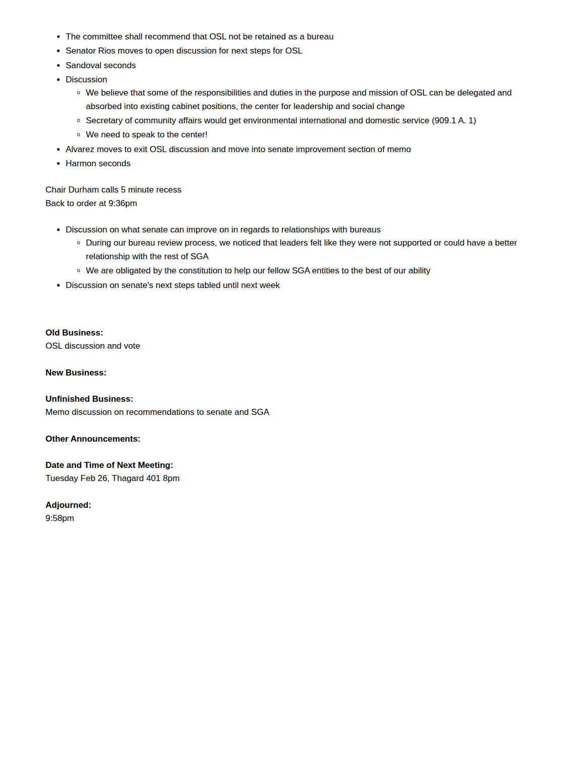The committee shall recommend that OSL not be retained as a bureau
Senator Rios moves to open discussion for next steps for OSL
Sandoval seconds
Discussion
We believe that some of the responsibilities and duties in the purpose and mission of OSL can be delegated and absorbed into existing cabinet positions, the center for leadership and social change
Secretary of community affairs would get environmental international and domestic service (909.1 A. 1)
We need to speak to the center!
Alvarez moves to exit OSL discussion and move into senate improvement section of memo
Harmon seconds
Chair Durham calls 5 minute recess
Back to order at 9:36pm
Discussion on what senate can improve on in regards to relationships with bureaus
During our bureau review process, we noticed that leaders felt like they were not supported or could have a better relationship with the rest of SGA
We are obligated by the constitution to help our fellow SGA entities to the best of our ability
Discussion on senate's next steps tabled until next week
Old Business:
OSL discussion and vote
New Business:
Unfinished Business:
Memo discussion on recommendations to senate and SGA
Other Announcements:
Date and Time of Next Meeting:
Tuesday Feb 26, Thagard 401 8pm
Adjourned:
9:58pm